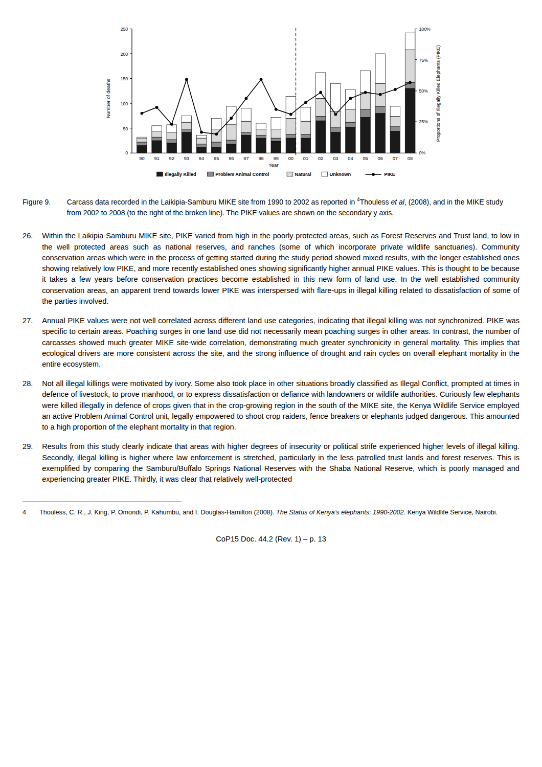250 200 150 100 50 0 Number of deaths 100% 75% 50% 25% 0% Proportions of Illegally Killed Elephants (PIKE) 90 91 92 93 94 95 96 97 98 99 00 01 02 03 04 05 06 07 08 Year Illegally Killed Problem Animal Control Natural Unknown PIKE
Figure 9. Carcass data recorded in the Laikipia-Samburu MIKE site from 1990 to 2002 as reported in 4Thouless et al, (2008), and in the MIKE study from 2002 to 2008 (to the right of the broken line). The PIKE values are shown on the secondary y axis.
26. Within the Laikipia-Samburu MIKE site, PIKE varied from high in the poorly protected areas, such as Forest Reserves and Trust land, to low in the well protected areas such as national reserves, and ranches (some of which incorporate private wildlife sanctuaries). Community conservation areas which were in the process of getting started during the study period showed mixed results, with the longer established ones showing relatively low PIKE, and more recently established ones showing significantly higher annual PIKE values. This is thought to be because it takes a few years before conservation practices become established in this new form of land use. In the well established community conservation areas, an apparent trend towards lower PIKE was interspersed with flare-ups in illegal killing related to dissatisfaction of some of the parties involved.
27. Annual PIKE values were not well correlated across different land use categories, indicating that illegal killing was not synchronized. PIKE was specific to certain areas. Poaching surges in one land use did not necessarily mean poaching surges in other areas. In contrast, the number of carcasses showed much greater MIKE site-wide correlation, demonstrating much greater synchronicity in general mortality. This implies that ecological drivers are more consistent across the site, and the strong influence of drought and rain cycles on overall elephant mortality in the entire ecosystem.
28. Not all illegal killings were motivated by ivory. Some also took place in other situations broadly classified as Illegal Conflict, prompted at times in defence of livestock, to prove manhood, or to express dissatisfaction or defiance with landowners or wildlife authorities. Curiously few elephants were killed illegally in defence of crops given that in the crop-growing region in the south of the MIKE site, the Kenya Wildlife Service employed an active Problem Animal Control unit, legally empowered to shoot crop raiders, fence breakers or elephants judged dangerous. This amounted to a high proportion of the elephant mortality in that region.
29. Results from this study clearly indicate that areas with higher degrees of insecurity or political strife experienced higher levels of illegal killing. Secondly, illegal killing is higher where law enforcement is stretched, particularly in the less patrolled trust lands and forest reserves. This is exemplified by comparing the Samburu/Buffalo Springs National Reserves with the Shaba National Reserve, which is poorly managed and experiencing greater PIKE. Thirdly, it was clear that relatively well-protected
4 Thouless, C. R., J. King, P. Omondi, P. Kahumbu, and I. Douglas-Hamilton (2008). The Status of Kenya’s elephants: 1990-2002. Kenya Wildlife Service, Nairobi.
CoP15 Doc. 44.2 (Rev. 1) – p. 13